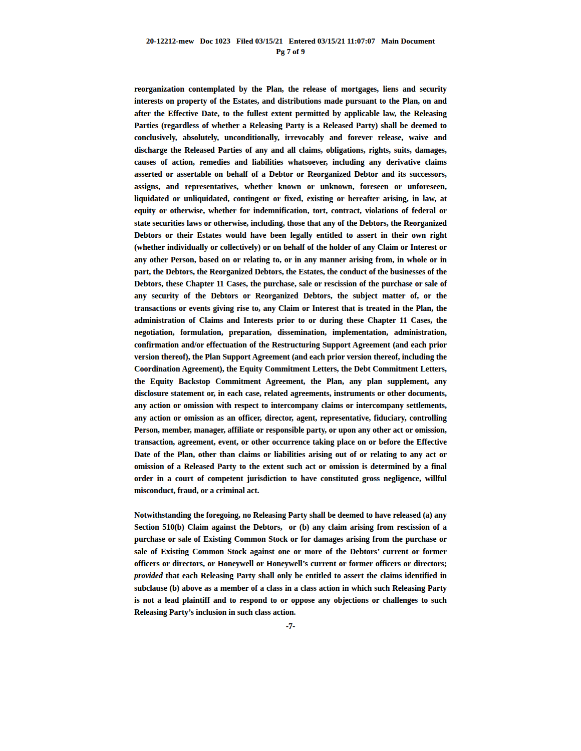20-12212-mew Doc 1023 Filed 03/15/21 Entered 03/15/21 11:07:07 Main Document Pg 7 of 9
reorganization contemplated by the Plan, the release of mortgages, liens and security interests on property of the Estates, and distributions made pursuant to the Plan, on and after the Effective Date, to the fullest extent permitted by applicable law, the Releasing Parties (regardless of whether a Releasing Party is a Released Party) shall be deemed to conclusively, absolutely, unconditionally, irrevocably and forever release, waive and discharge the Released Parties of any and all claims, obligations, rights, suits, damages, causes of action, remedies and liabilities whatsoever, including any derivative claims asserted or assertable on behalf of a Debtor or Reorganized Debtor and its successors, assigns, and representatives, whether known or unknown, foreseen or unforeseen, liquidated or unliquidated, contingent or fixed, existing or hereafter arising, in law, at equity or otherwise, whether for indemnification, tort, contract, violations of federal or state securities laws or otherwise, including, those that any of the Debtors, the Reorganized Debtors or their Estates would have been legally entitled to assert in their own right (whether individually or collectively) or on behalf of the holder of any Claim or Interest or any other Person, based on or relating to, or in any manner arising from, in whole or in part, the Debtors, the Reorganized Debtors, the Estates, the conduct of the businesses of the Debtors, these Chapter 11 Cases, the purchase, sale or rescission of the purchase or sale of any security of the Debtors or Reorganized Debtors, the subject matter of, or the transactions or events giving rise to, any Claim or Interest that is treated in the Plan, the administration of Claims and Interests prior to or during these Chapter 11 Cases, the negotiation, formulation, preparation, dissemination, implementation, administration, confirmation and/or effectuation of the Restructuring Support Agreement (and each prior version thereof), the Plan Support Agreement (and each prior version thereof, including the Coordination Agreement), the Equity Commitment Letters, the Debt Commitment Letters, the Equity Backstop Commitment Agreement, the Plan, any plan supplement, any disclosure statement or, in each case, related agreements, instruments or other documents, any action or omission with respect to intercompany claims or intercompany settlements, any action or omission as an officer, director, agent, representative, fiduciary, controlling Person, member, manager, affiliate or responsible party, or upon any other act or omission, transaction, agreement, event, or other occurrence taking place on or before the Effective Date of the Plan, other than claims or liabilities arising out of or relating to any act or omission of a Released Party to the extent such act or omission is determined by a final order in a court of competent jurisdiction to have constituted gross negligence, willful misconduct, fraud, or a criminal act.
Notwithstanding the foregoing, no Releasing Party shall be deemed to have released (a) any Section 510(b) Claim against the Debtors, or (b) any claim arising from rescission of a purchase or sale of Existing Common Stock or for damages arising from the purchase or sale of Existing Common Stock against one or more of the Debtors’ current or former officers or directors, or Honeywell or Honeywell’s current or former officers or directors; provided that each Releasing Party shall only be entitled to assert the claims identified in subclause (b) above as a member of a class in a class action in which such Releasing Party is not a lead plaintiff and to respond to or oppose any objections or challenges to such Releasing Party’s inclusion in such class action.
-7-